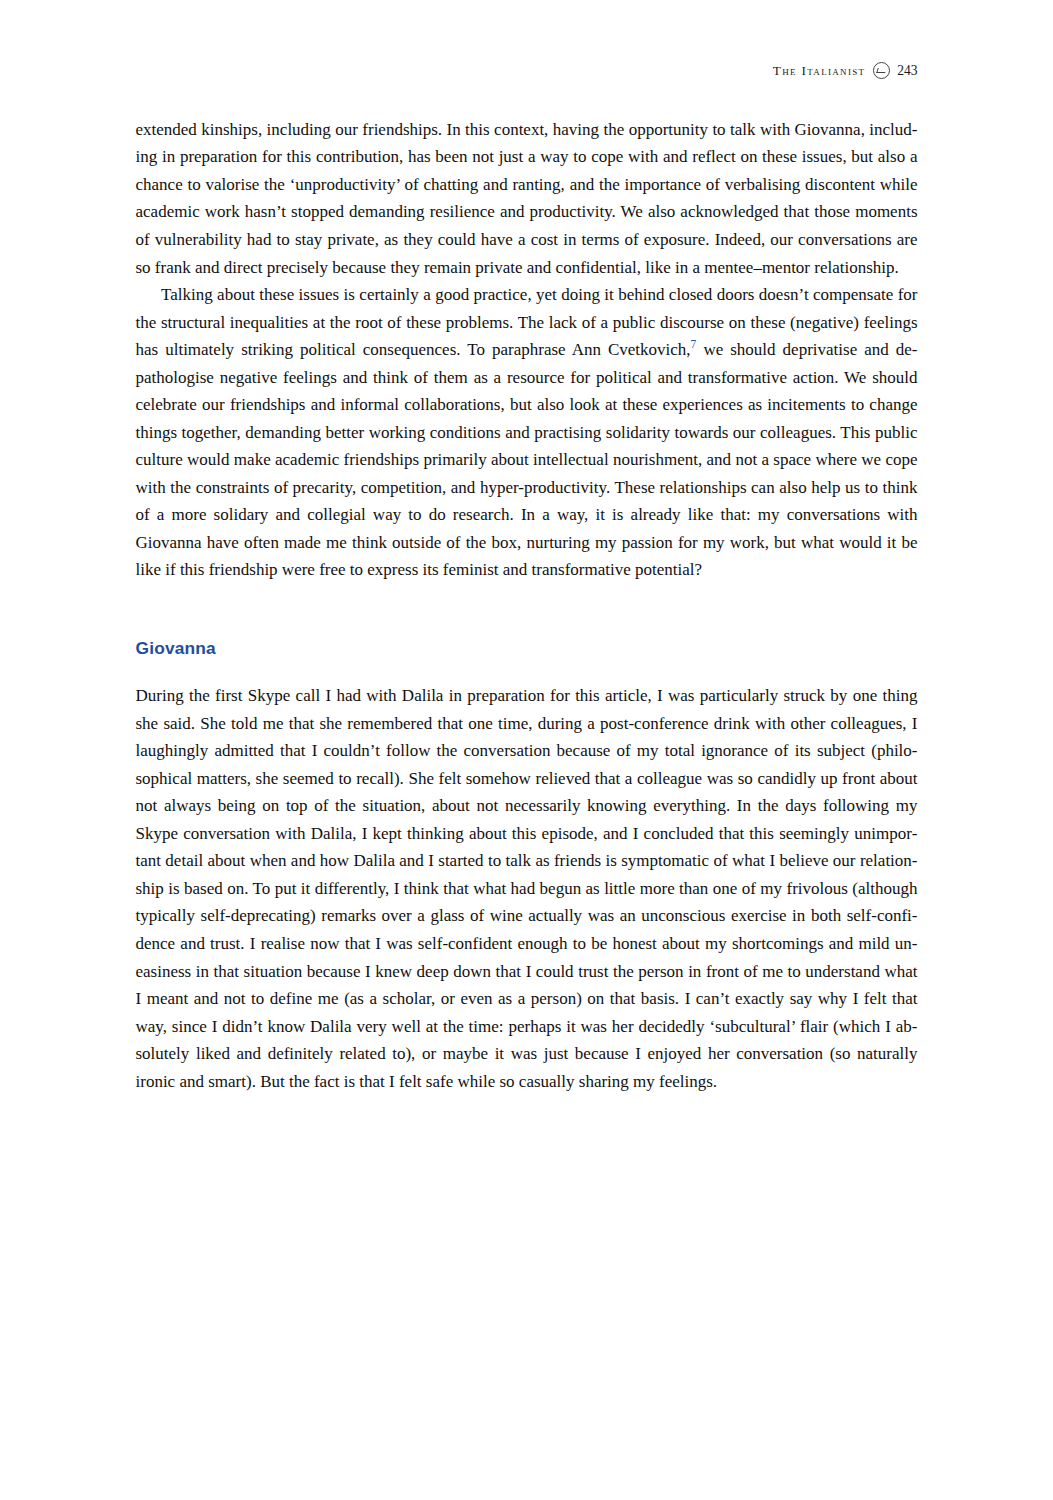The Italianist 243
extended kinships, including our friendships. In this context, having the opportunity to talk with Giovanna, including in preparation for this contribution, has been not just a way to cope with and reflect on these issues, but also a chance to valorise the ‘unproductivity’ of chatting and ranting, and the importance of verbalising discontent while academic work hasn’t stopped demanding resilience and productivity. We also acknowledged that those moments of vulnerability had to stay private, as they could have a cost in terms of exposure. Indeed, our conversations are so frank and direct precisely because they remain private and confidential, like in a mentee–mentor relationship.
Talking about these issues is certainly a good practice, yet doing it behind closed doors doesn’t compensate for the structural inequalities at the root of these problems. The lack of a public discourse on these (negative) feelings has ultimately striking political consequences. To paraphrase Ann Cvetkovich,7 we should deprivatise and depathologise negative feelings and think of them as a resource for political and transformative action. We should celebrate our friendships and informal collaborations, but also look at these experiences as incitements to change things together, demanding better working conditions and practising solidarity towards our colleagues. This public culture would make academic friendships primarily about intellectual nourishment, and not a space where we cope with the constraints of precarity, competition, and hyper-productivity. These relationships can also help us to think of a more solidary and collegial way to do research. In a way, it is already like that: my conversations with Giovanna have often made me think outside of the box, nurturing my passion for my work, but what would it be like if this friendship were free to express its feminist and transformative potential?
Giovanna
During the first Skype call I had with Dalila in preparation for this article, I was particularly struck by one thing she said. She told me that she remembered that one time, during a post-conference drink with other colleagues, I laughingly admitted that I couldn’t follow the conversation because of my total ignorance of its subject (philosophical matters, she seemed to recall). She felt somehow relieved that a colleague was so candidly up front about not always being on top of the situation, about not necessarily knowing everything. In the days following my Skype conversation with Dalila, I kept thinking about this episode, and I concluded that this seemingly unimportant detail about when and how Dalila and I started to talk as friends is symptomatic of what I believe our relationship is based on. To put it differently, I think that what had begun as little more than one of my frivolous (although typically self-deprecating) remarks over a glass of wine actually was an unconscious exercise in both self-confidence and trust. I realise now that I was self-confident enough to be honest about my shortcomings and mild uneasiness in that situation because I knew deep down that I could trust the person in front of me to understand what I meant and not to define me (as a scholar, or even as a person) on that basis. I can’t exactly say why I felt that way, since I didn’t know Dalila very well at the time: perhaps it was her decidedly ‘subcultural’ flair (which I absolutely liked and definitely related to), or maybe it was just because I enjoyed her conversation (so naturally ironic and smart). But the fact is that I felt safe while so casually sharing my feelings.